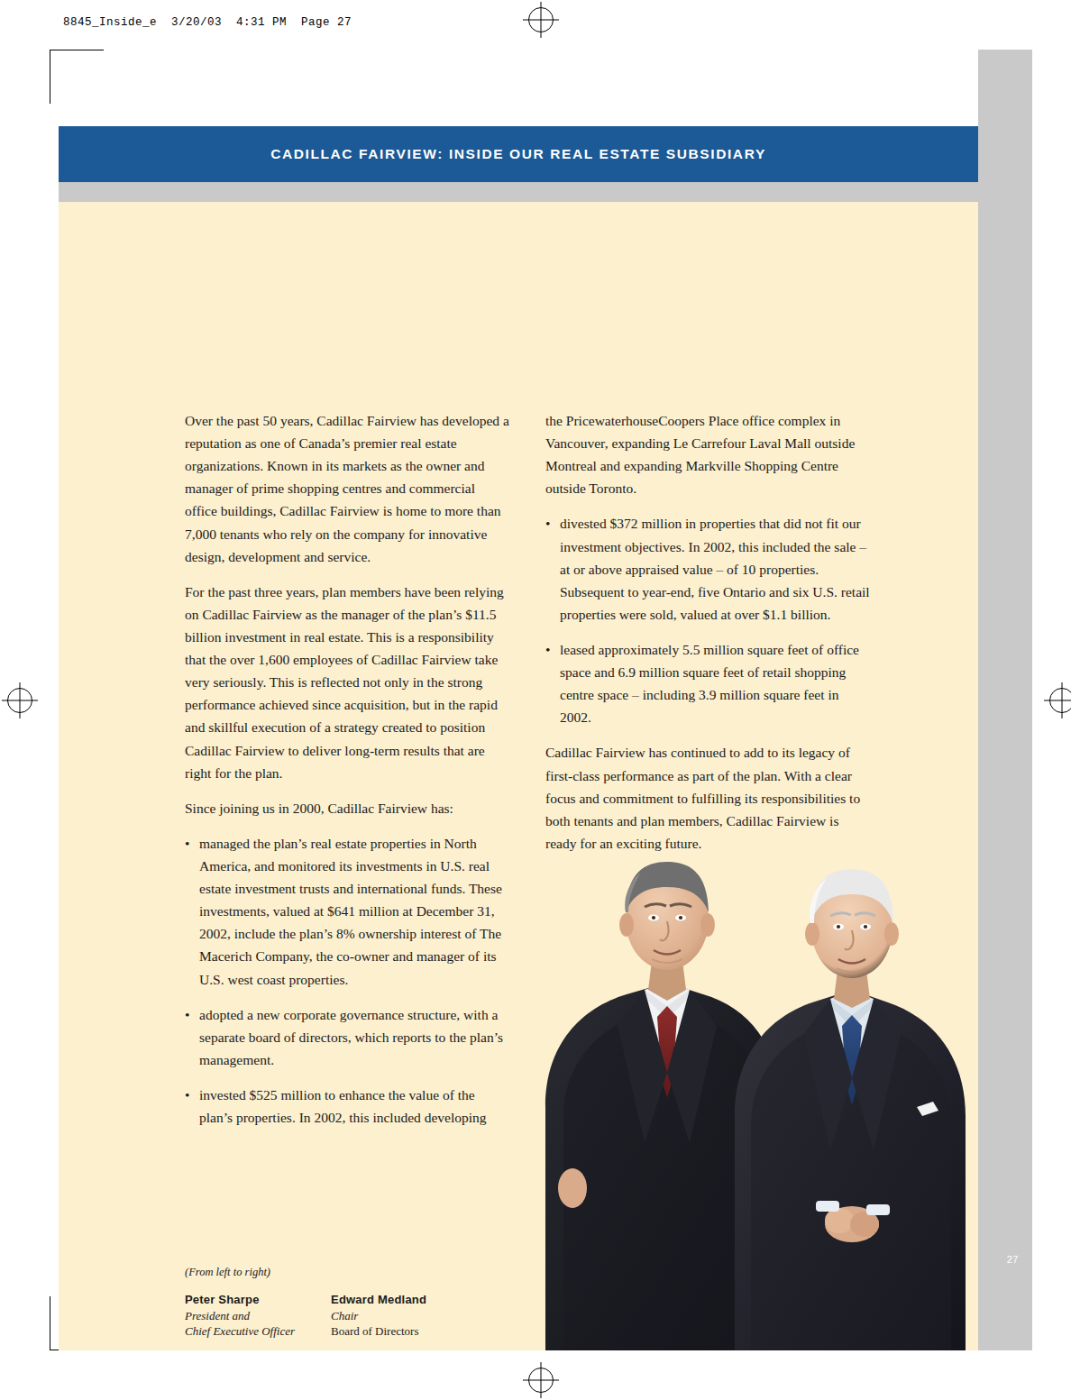8845_Inside_e 3/20/03 4:31 PM Page 27
27
CADILLAC FAIRVIEW: INSIDE OUR REAL ESTATE SUBSIDIARY
Over the past 50 years, Cadillac Fairview has developed a reputation as one of Canada’s premier real estate organizations. Known in its markets as the owner and manager of prime shopping centres and commercial office buildings, Cadillac Fairview is home to more than 7,000 tenants who rely on the company for innovative design, development and service.
For the past three years, plan members have been relying on Cadillac Fairview as the manager of the plan’s $11.5 billion investment in real estate. This is a responsibility that the over 1,600 employees of Cadillac Fairview take very seriously. This is reflected not only in the strong performance achieved since acquisition, but in the rapid and skillful execution of a strategy created to position Cadillac Fairview to deliver long-term results that are right for the plan.
Since joining us in 2000, Cadillac Fairview has:
managed the plan’s real estate properties in North America, and monitored its investments in U.S. real estate investment trusts and international funds. These investments, valued at $641 million at December 31, 2002, include the plan’s 8% ownership interest of The Macerich Company, the co-owner and manager of its U.S. west coast properties.
adopted a new corporate governance structure, with a separate board of directors, which reports to the plan’s management.
invested $525 million to enhance the value of the plan’s properties. In 2002, this included developing
the PricewaterhouseCoopers Place office complex in Vancouver, expanding Le Carrefour Laval Mall outside Montreal and expanding Markville Shopping Centre outside Toronto.
divested $372 million in properties that did not fit our investment objectives. In 2002, this included the sale – at or above appraised value – of 10 properties. Subsequent to year-end, five Ontario and six U.S. retail properties were sold, valued at over $1.1 billion.
leased approximately 5.5 million square feet of office space and 6.9 million square feet of retail shopping centre space – including 3.9 million square feet in 2002.
Cadillac Fairview has continued to add to its legacy of first-class performance as part of the plan. With a clear focus and commitment to fulfilling its responsibilities to both tenants and plan members, Cadillac Fairview is ready for an exciting future.
(From left to right)
| Peter Sharpe President and Chief Executive Officer | Edward Medland Chair Board of Directors |
Peter Sharpe and Edward Medland